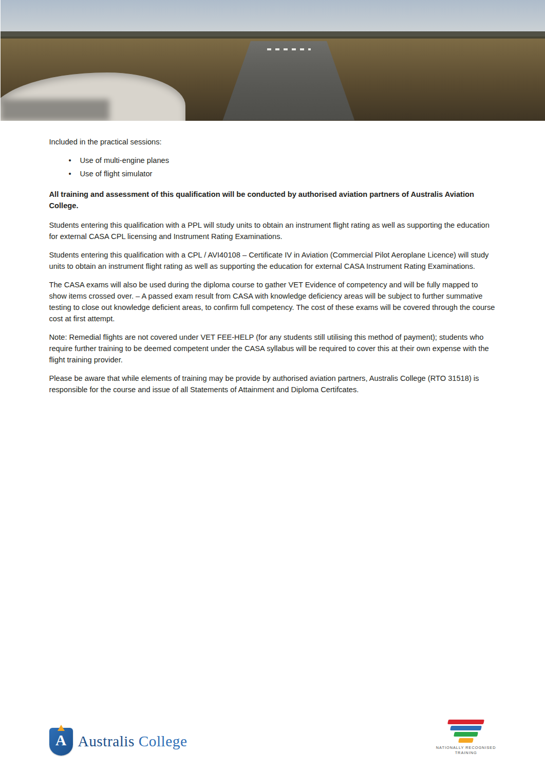Included in the practical sessions:
Use of multi-engine planes
Use of flight simulator
All training and assessment of this qualification will be conducted by authorised aviation partners of Australis Aviation College.
Students entering this qualification with a PPL will study units to obtain an instrument flight rating as well as supporting the education for external CASA CPL licensing and Instrument Rating Examinations.
Students entering this qualification with a CPL / AVI40108 – Certificate IV in Aviation (Commercial Pilot Aeroplane Licence) will study units to obtain an instrument flight rating as well as supporting the education for external CASA Instrument Rating Examinations.
The CASA exams will also be used during the diploma course to gather VET Evidence of competency and will be fully mapped to show items crossed over. – A passed exam result from CASA with knowledge deficiency areas will be subject to further summative testing to close out knowledge deficient areas, to confirm full competency. The cost of these exams will be covered through the course cost at first attempt.
Note: Remedial flights are not covered under VET FEE-HELP (for any students still utilising this method of payment); students who require further training to be deemed competent under the CASA syllabus will be required to cover this at their own expense with the flight training provider.
Please be aware that while elements of training may be provide by authorised aviation partners, Australis College (RTO 31518) is responsible for the course and issue of all Statements of Attainment and Diploma Certifcates.
Australis College
Nationally Recognised
Training